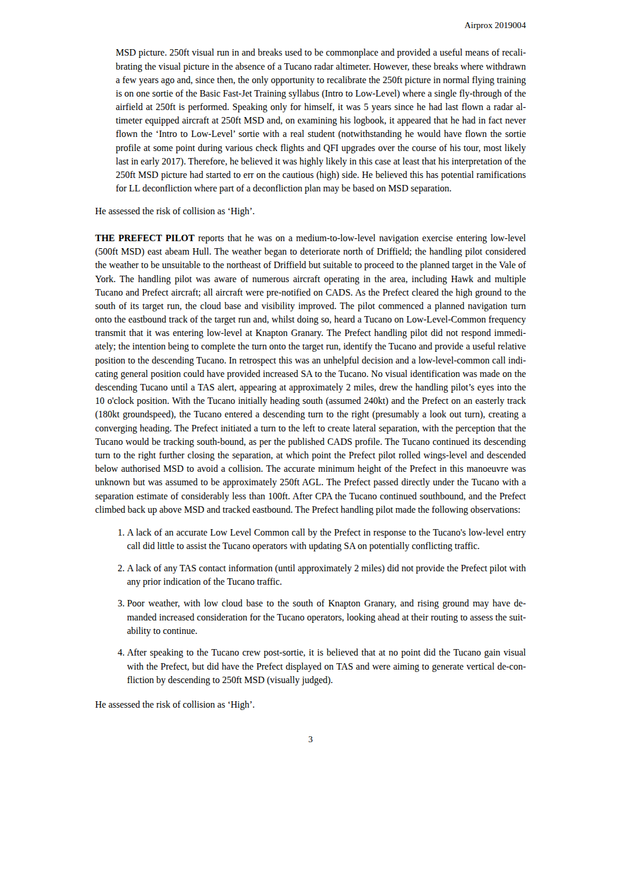Airprox 2019004
MSD picture. 250ft visual run in and breaks used to be commonplace and provided a useful means of recalibrating the visual picture in the absence of a Tucano radar altimeter. However, these breaks where withdrawn a few years ago and, since then, the only opportunity to recalibrate the 250ft picture in normal flying training is on one sortie of the Basic Fast-Jet Training syllabus (Intro to Low-Level) where a single fly-through of the airfield at 250ft is performed. Speaking only for himself, it was 5 years since he had last flown a radar altimeter equipped aircraft at 250ft MSD and, on examining his logbook, it appeared that he had in fact never flown the ‘Intro to Low-Level’ sortie with a real student (notwithstanding he would have flown the sortie profile at some point during various check flights and QFI upgrades over the course of his tour, most likely last in early 2017). Therefore, he believed it was highly likely in this case at least that his interpretation of the 250ft MSD picture had started to err on the cautious (high) side. He believed this has potential ramifications for LL deconfliction where part of a deconfliction plan may be based on MSD separation.
He assessed the risk of collision as ‘High’.
THE PREFECT PILOT reports that he was on a medium-to-low-level navigation exercise entering low-level (500ft MSD) east abeam Hull. The weather began to deteriorate north of Driffield; the handling pilot considered the weather to be unsuitable to the northeast of Driffield but suitable to proceed to the planned target in the Vale of York. The handling pilot was aware of numerous aircraft operating in the area, including Hawk and multiple Tucano and Prefect aircraft; all aircraft were pre-notified on CADS. As the Prefect cleared the high ground to the south of its target run, the cloud base and visibility improved. The pilot commenced a planned navigation turn onto the eastbound track of the target run and, whilst doing so, heard a Tucano on Low-Level-Common frequency transmit that it was entering low-level at Knapton Granary. The Prefect handling pilot did not respond immediately; the intention being to complete the turn onto the target run, identify the Tucano and provide a useful relative position to the descending Tucano. In retrospect this was an unhelpful decision and a low-level-common call indicating general position could have provided increased SA to the Tucano. No visual identification was made on the descending Tucano until a TAS alert, appearing at approximately 2 miles, drew the handling pilot’s eyes into the 10 o'clock position. With the Tucano initially heading south (assumed 240kt) and the Prefect on an easterly track (180kt groundspeed), the Tucano entered a descending turn to the right (presumably a look out turn), creating a converging heading. The Prefect initiated a turn to the left to create lateral separation, with the perception that the Tucano would be tracking south-bound, as per the published CADS profile. The Tucano continued its descending turn to the right further closing the separation, at which point the Prefect pilot rolled wings-level and descended below authorised MSD to avoid a collision. The accurate minimum height of the Prefect in this manoeuvre was unknown but was assumed to be approximately 250ft AGL. The Prefect passed directly under the Tucano with a separation estimate of considerably less than 100ft. After CPA the Tucano continued southbound, and the Prefect climbed back up above MSD and tracked eastbound. The Prefect handling pilot made the following observations:
A lack of an accurate Low Level Common call by the Prefect in response to the Tucano's low-level entry call did little to assist the Tucano operators with updating SA on potentially conflicting traffic.
A lack of any TAS contact information (until approximately 2 miles) did not provide the Prefect pilot with any prior indication of the Tucano traffic.
Poor weather, with low cloud base to the south of Knapton Granary, and rising ground may have demanded increased consideration for the Tucano operators, looking ahead at their routing to assess the suitability to continue.
After speaking to the Tucano crew post-sortie, it is believed that at no point did the Tucano gain visual with the Prefect, but did have the Prefect displayed on TAS and were aiming to generate vertical de-confliction by descending to 250ft MSD (visually judged).
He assessed the risk of collision as ‘High’.
3